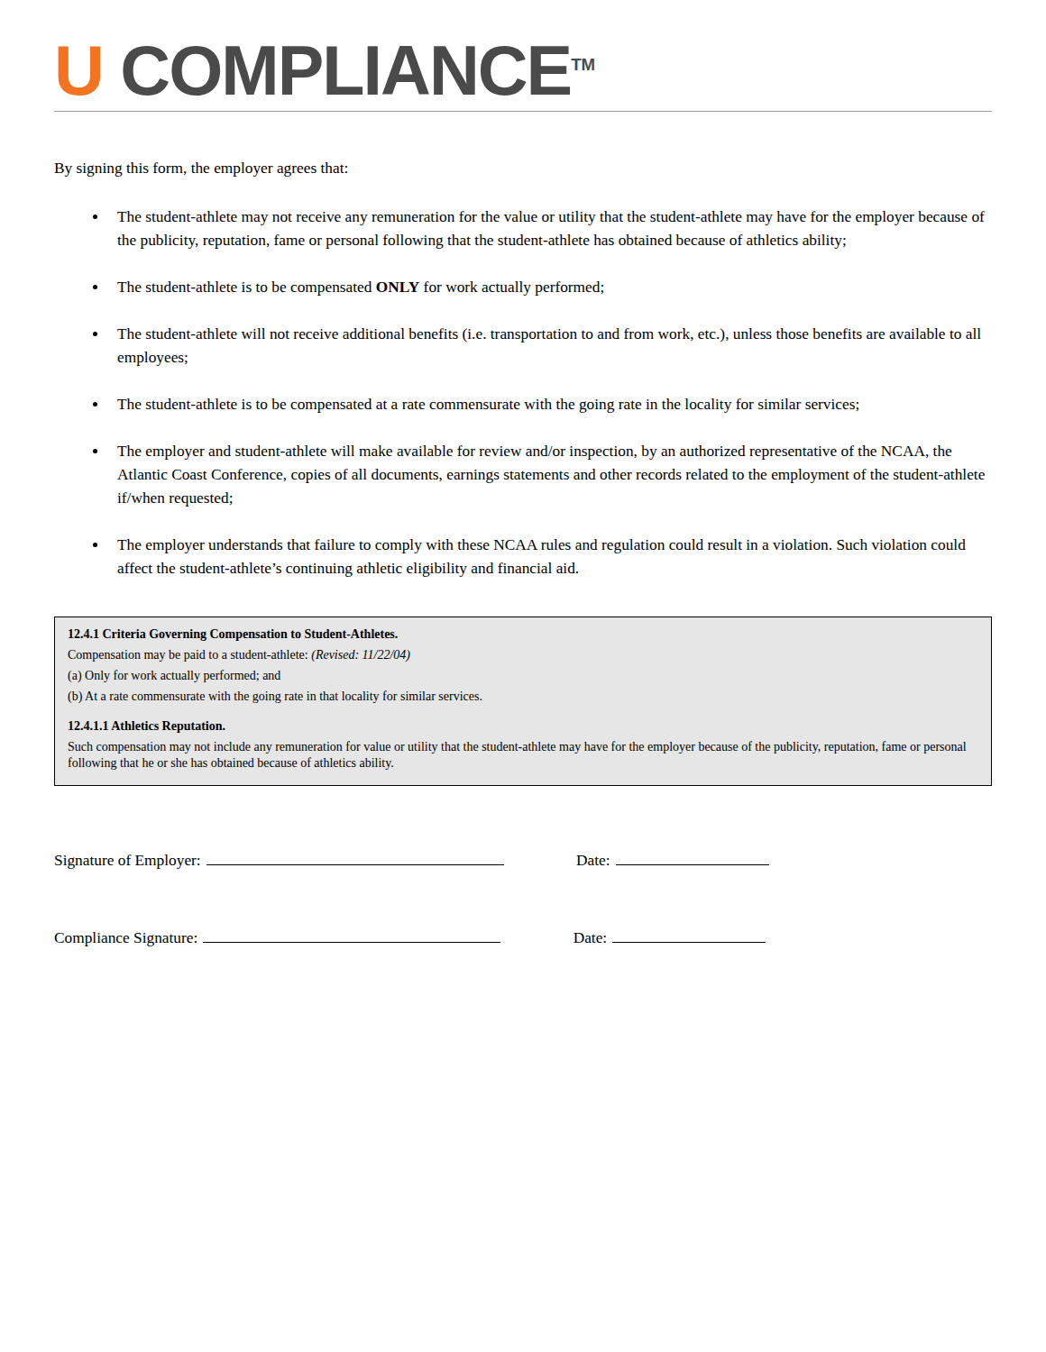U COMPLIANCETM
By signing this form, the employer agrees that:
The student-athlete may not receive any remuneration for the value or utility that the student-athlete may have for the employer because of the publicity, reputation, fame or personal following that the student-athlete has obtained because of athletics ability;
The student-athlete is to be compensated ONLY for work actually performed;
The student-athlete will not receive additional benefits (i.e. transportation to and from work, etc.), unless those benefits are available to all employees;
The student-athlete is to be compensated at a rate commensurate with the going rate in the locality for similar services;
The employer and student-athlete will make available for review and/or inspection, by an authorized representative of the NCAA, the Atlantic Coast Conference, copies of all documents, earnings statements and other records related to the employment of the student-athlete if/when requested;
The employer understands that failure to comply with these NCAA rules and regulation could result in a violation. Such violation could affect the student-athlete’s continuing athletic eligibility and financial aid.
12.4.1 Criteria Governing Compensation to Student-Athletes.
Compensation may be paid to a student-athlete: (Revised: 11/22/04)
(a) Only for work actually performed; and
(b) At a rate commensurate with the going rate in that locality for similar services.
12.4.1.1 Athletics Reputation.
Such compensation may not include any remuneration for value or utility that the student-athlete may have for the employer because of the publicity, reputation, fame or personal following that he or she has obtained because of athletics ability.
Signature of Employer: Date:
Compliance Signature: Date: